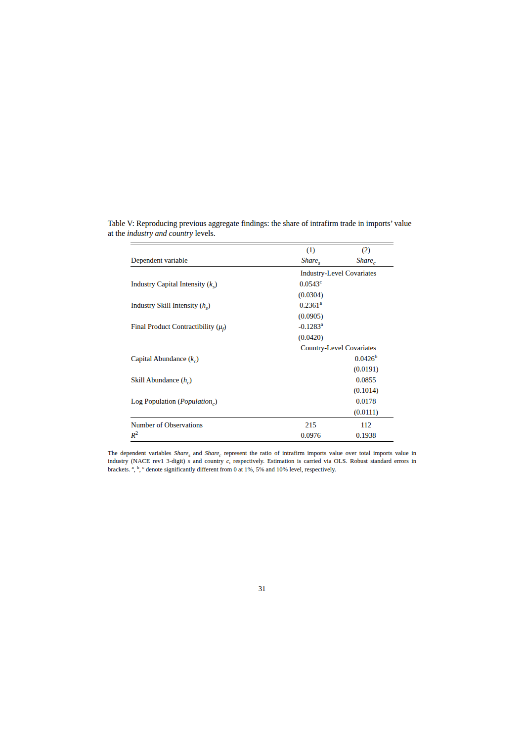Table V: Reproducing previous aggregate findings: the share of intrafirm trade in imports’ value at the industry and country levels.
| | (1) | (2) |
| Dependent variable | Share s | Share c |
| | Industry-Level Covariates |
| Industry Capital Intensity ( k s ) | 0.0543 c | |
| | (0.0304) | |
| Industry Skill Intensity ( h s ) | 0.2361 a | |
| | (0.0905) | |
| Final Product Contractibility ( μ f ) | -0.1283 a | |
| | (0.0420) | |
| | Country-Level Covariates |
| Capital Abundance ( k c ) | | 0.0426 b |
| | | (0.0191) |
| Skill Abundance ( h c ) | | 0.0855 |
| | | (0.1014) |
| Log Population ( Population c ) | | 0.0178 |
| | | (0.0111) |
| Number of Observations | 215 | 112 |
| R 2 | 0.0976 | 0.1938 |
The dependent variables Shares and Sharec represent the ratio of intrafirm imports value over total imports value in industry (NACE rev1 3-digit) s and country c, respectively. Estimation is carried via OLS. Robust standard errors in brackets. a, b, c denote significantly different from 0 at 1%, 5% and 10% level, respectively.
31